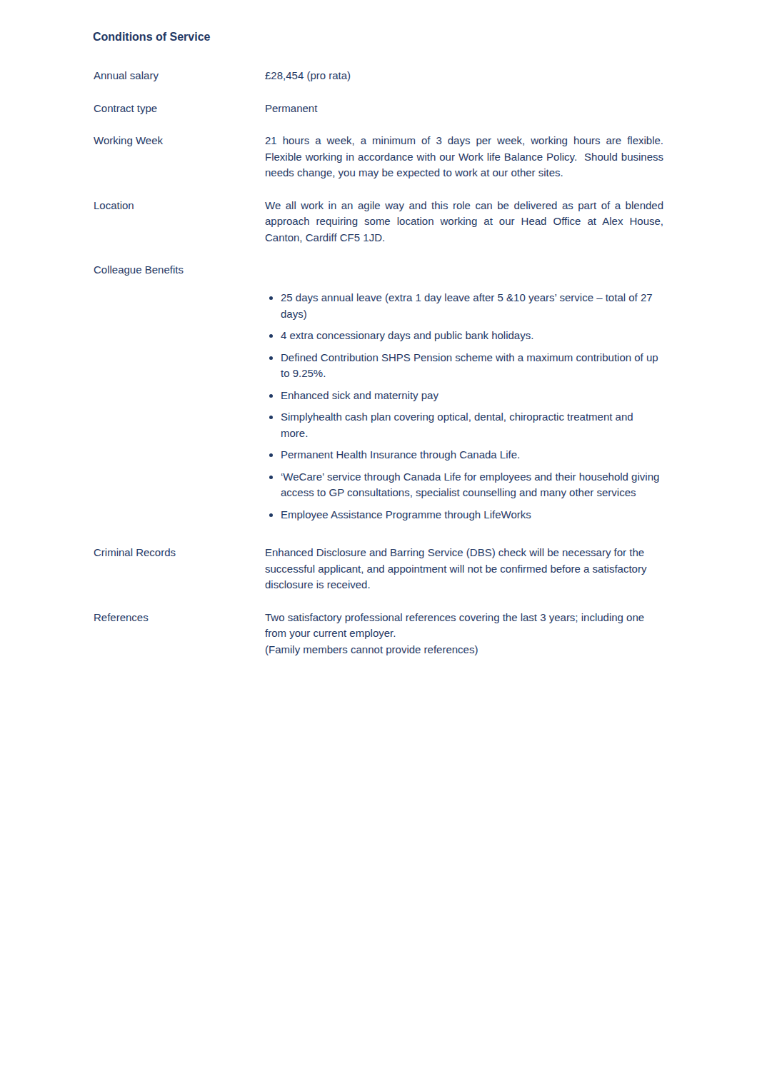Conditions of Service
| Annual salary | £28,454 (pro rata) |
| Contract type | Permanent |
| Working Week | 21 hours a week, a minimum of 3 days per week, working hours are flexible. Flexible working in accordance with our Work life Balance Policy. Should business needs change, you may be expected to work at our other sites. |
| Location | We all work in an agile way and this role can be delivered as part of a blended approach requiring some location working at our Head Office at Alex House, Canton, Cardiff CF5 1JD. |
| Colleague Benefits | 25 days annual leave (extra 1 day leave after 5 &10 years’ service – total of 27 days) 4 extra concessionary days and public bank holidays. Defined Contribution SHPS Pension scheme with a maximum contribution of up to 9.25%. Enhanced sick and maternity pay Simplyhealth cash plan covering optical, dental, chiropractic treatment and more. Permanent Health Insurance through Canada Life. ‘WeCare’ service through Canada Life for employees and their household giving access to GP consultations, specialist counselling and many other services Employee Assistance Programme through LifeWorks |
| Criminal Records | Enhanced Disclosure and Barring Service (DBS) check will be necessary for the successful applicant, and appointment will not be confirmed before a satisfactory disclosure is received. |
| References | Two satisfactory professional references covering the last 3 years; including one from your current employer. (Family members cannot provide references) |